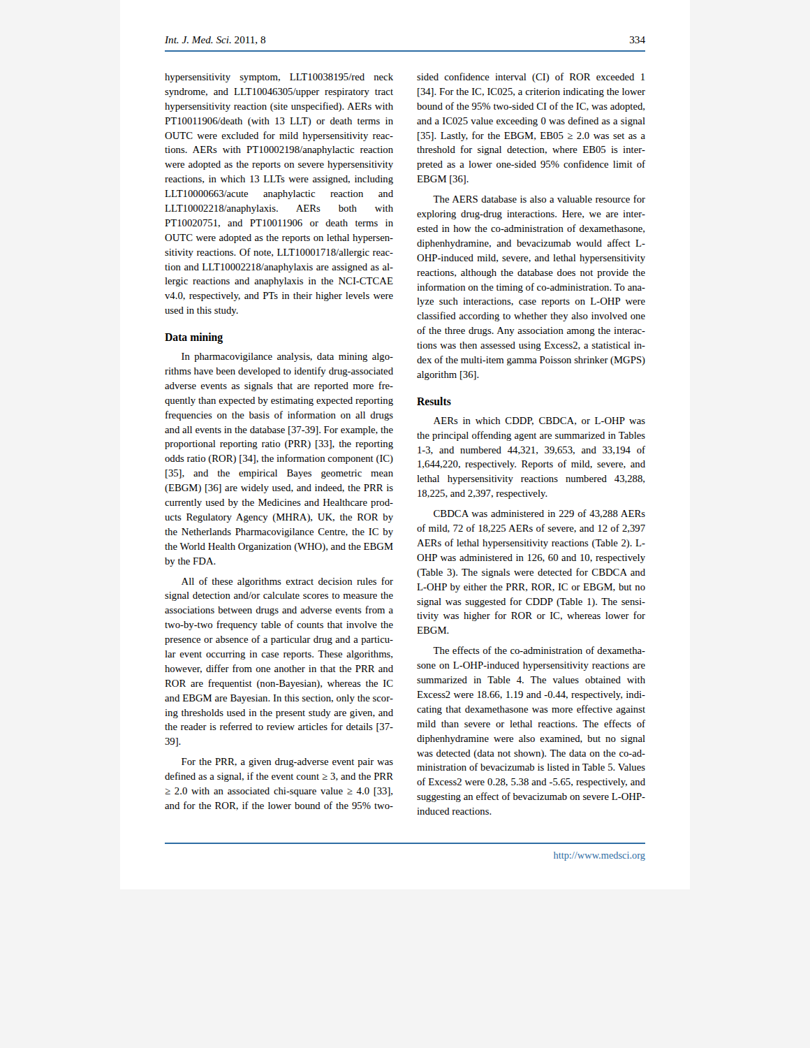Int. J. Med. Sci. 2011, 8
334
hypersensitivity symptom, LLT10038195/red neck syndrome, and LLT10046305/upper respiratory tract hypersensitivity reaction (site unspecified). AERs with PT10011906/death (with 13 LLT) or death terms in OUTC were excluded for mild hypersensitivity reactions. AERs with PT10002198/anaphylactic reaction were adopted as the reports on severe hypersensitivity reactions, in which 13 LLTs were assigned, including LLT10000663/acute anaphylactic reaction and LLT10002218/anaphylaxis. AERs both with PT10020751, and PT10011906 or death terms in OUTC were adopted as the reports on lethal hypersensitivity reactions. Of note, LLT10001718/allergic reaction and LLT10002218/anaphylaxis are assigned as allergic reactions and anaphylaxis in the NCI-CTCAE v4.0, respectively, and PTs in their higher levels were used in this study.
Data mining
In pharmacovigilance analysis, data mining algorithms have been developed to identify drug-associated adverse events as signals that are reported more frequently than expected by estimating expected reporting frequencies on the basis of information on all drugs and all events in the database [37-39]. For example, the proportional reporting ratio (PRR) [33], the reporting odds ratio (ROR) [34], the information component (IC) [35], and the empirical Bayes geometric mean (EBGM) [36] are widely used, and indeed, the PRR is currently used by the Medicines and Healthcare products Regulatory Agency (MHRA), UK, the ROR by the Netherlands Pharmacovigilance Centre, the IC by the World Health Organization (WHO), and the EBGM by the FDA.
All of these algorithms extract decision rules for signal detection and/or calculate scores to measure the associations between drugs and adverse events from a two-by-two frequency table of counts that involve the presence or absence of a particular drug and a particular event occurring in case reports. These algorithms, however, differ from one another in that the PRR and ROR are frequentist (non-Bayesian), whereas the IC and EBGM are Bayesian. In this section, only the scoring thresholds used in the present study are given, and the reader is referred to review articles for details [37-39].
For the PRR, a given drug-adverse event pair was defined as a signal, if the event count ≥ 3, and the PRR ≥ 2.0 with an associated chi-square value ≥ 4.0 [33], and for the ROR, if the lower bound of the 95% two-sided confidence interval (CI) of ROR exceeded 1 [34]. For the IC, IC025, a criterion indicating the lower bound of the 95% two-sided CI of the IC, was adopted, and a IC025 value exceeding 0 was defined as a signal [35]. Lastly, for the EBGM, EB05 ≥ 2.0 was set as a threshold for signal detection, where EB05 is interpreted as a lower one-sided 95% confidence limit of EBGM [36].
The AERS database is also a valuable resource for exploring drug-drug interactions. Here, we are interested in how the co-administration of dexamethasone, diphenhydramine, and bevacizumab would affect L-OHP-induced mild, severe, and lethal hypersensitivity reactions, although the database does not provide the information on the timing of co-administration. To analyze such interactions, case reports on L-OHP were classified according to whether they also involved one of the three drugs. Any association among the interactions was then assessed using Excess2, a statistical index of the multi-item gamma Poisson shrinker (MGPS) algorithm [36].
Results
AERs in which CDDP, CBDCA, or L-OHP was the principal offending agent are summarized in Tables 1-3, and numbered 44,321, 39,653, and 33,194 of 1,644,220, respectively. Reports of mild, severe, and lethal hypersensitivity reactions numbered 43,288, 18,225, and 2,397, respectively.
CBDCA was administered in 229 of 43,288 AERs of mild, 72 of 18,225 AERs of severe, and 12 of 2,397 AERs of lethal hypersensitivity reactions (Table 2). L-OHP was administered in 126, 60 and 10, respectively (Table 3). The signals were detected for CBDCA and L-OHP by either the PRR, ROR, IC or EBGM, but no signal was suggested for CDDP (Table 1). The sensitivity was higher for ROR or IC, whereas lower for EBGM.
The effects of the co-administration of dexamethasone on L-OHP-induced hypersensitivity reactions are summarized in Table 4. The values obtained with Excess2 were 18.66, 1.19 and -0.44, respectively, indicating that dexamethasone was more effective against mild than severe or lethal reactions. The effects of diphenhydramine were also examined, but no signal was detected (data not shown). The data on the co-administration of bevacizumab is listed in Table 5. Values of Excess2 were 0.28, 5.38 and -5.65, respectively, and suggesting an effect of bevacizumab on severe L-OHP-induced reactions.
http://www.medsci.org